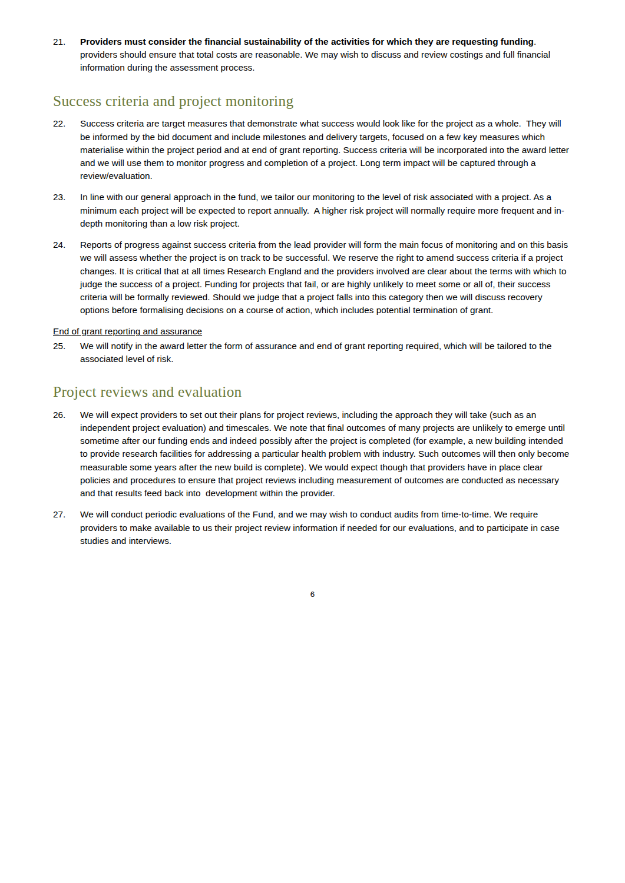21.
Providers must consider the financial sustainability of the activities for which they are requesting funding. providers should ensure that total costs are reasonable. We may wish to discuss and review costings and full financial information during the assessment process.
Success criteria and project monitoring
22.
Success criteria are target measures that demonstrate what success would look like for the project as a whole. They will be informed by the bid document and include milestones and delivery targets, focused on a few key measures which materialise within the project period and at end of grant reporting. Success criteria will be incorporated into the award letter and we will use them to monitor progress and completion of a project. Long term impact will be captured through a review/evaluation.
23.
In line with our general approach in the fund, we tailor our monitoring to the level of risk associated with a project. As a minimum each project will be expected to report annually. A higher risk project will normally require more frequent and in-depth monitoring than a low risk project.
24.
Reports of progress against success criteria from the lead provider will form the main focus of monitoring and on this basis we will assess whether the project is on track to be successful. We reserve the right to amend success criteria if a project changes. It is critical that at all times Research England and the providers involved are clear about the terms with which to judge the success of a project. Funding for projects that fail, or are highly unlikely to meet some or all of, their success criteria will be formally reviewed. Should we judge that a project falls into this category then we will discuss recovery options before formalising decisions on a course of action, which includes potential termination of grant.
End of grant reporting and assurance
25.
We will notify in the award letter the form of assurance and end of grant reporting required, which will be tailored to the associated level of risk.
Project reviews and evaluation
26.
We will expect providers to set out their plans for project reviews, including the approach they will take (such as an independent project evaluation) and timescales. We note that final outcomes of many projects are unlikely to emerge until sometime after our funding ends and indeed possibly after the project is completed (for example, a new building intended to provide research facilities for addressing a particular health problem with industry. Such outcomes will then only become measurable some years after the new build is complete). We would expect though that providers have in place clear policies and procedures to ensure that project reviews including measurement of outcomes are conducted as necessary and that results feed back into development within the provider.
27.
We will conduct periodic evaluations of the Fund, and we may wish to conduct audits from time-to-time. We require providers to make available to us their project review information if needed for our evaluations, and to participate in case studies and interviews.
6